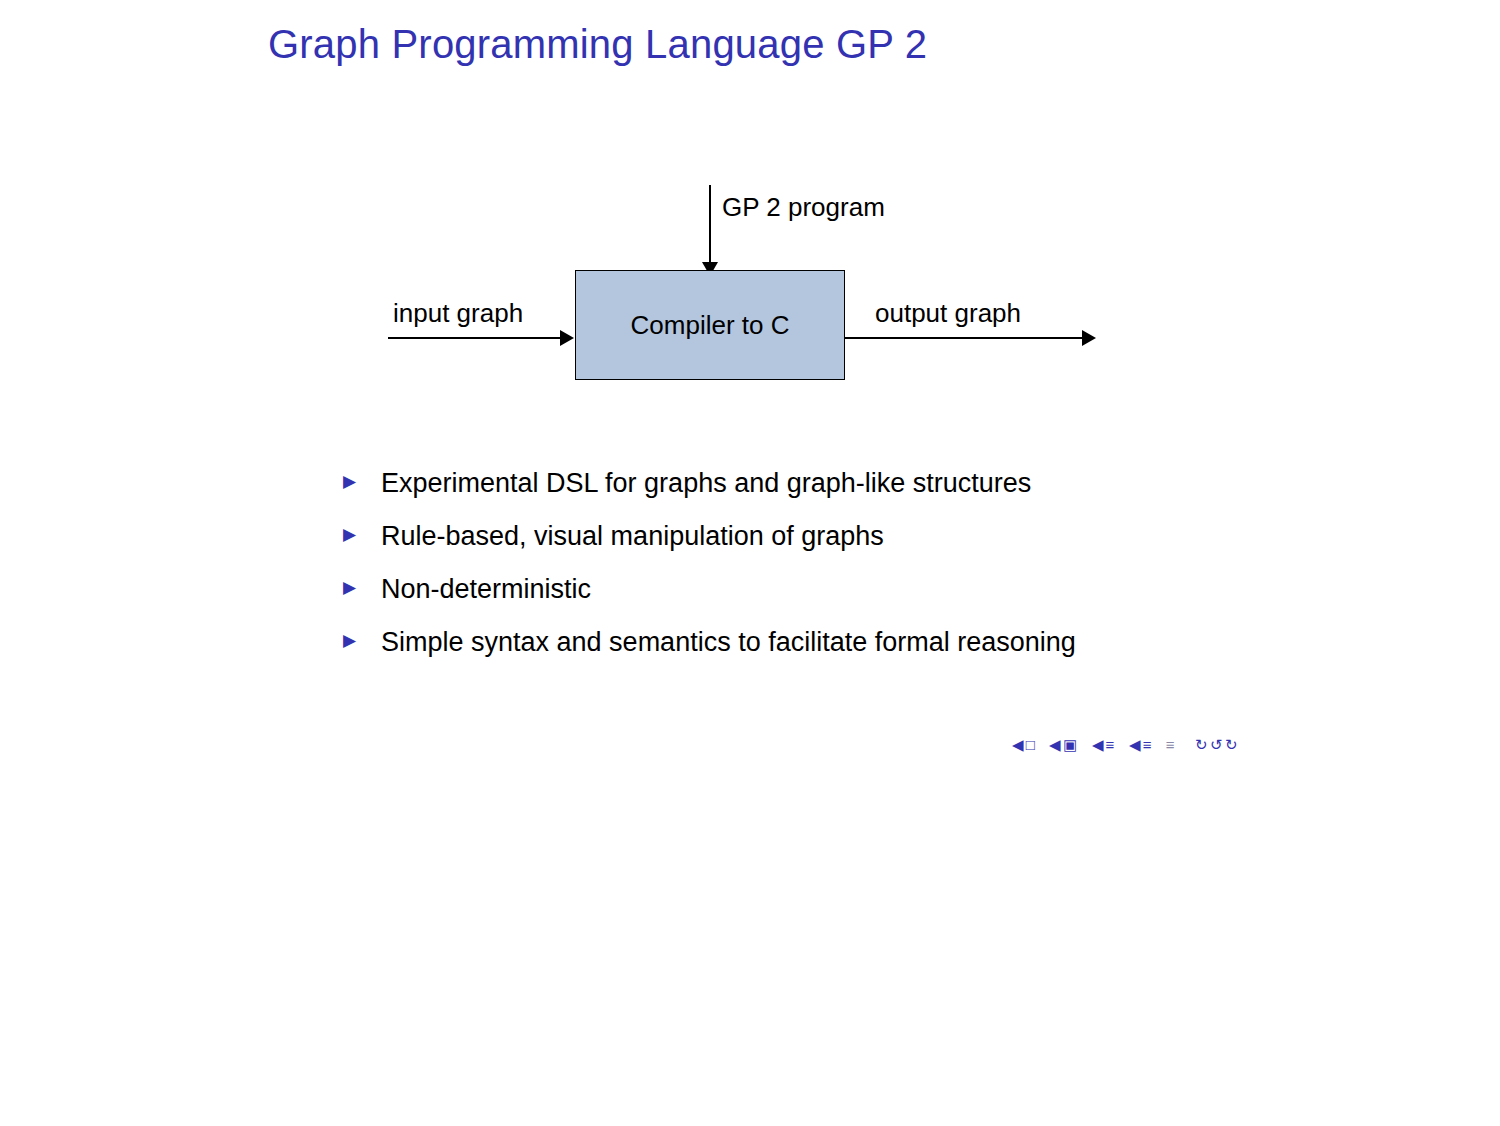Graph Programming Language GP 2
GP 2 program
input graph
Compiler to C
output graph
Experimental DSL for graphs and graph-like structures
Rule-based, visual manipulation of graphs
Non-deterministic
Simple syntax and semantics to facilitate formal reasoning
◀□ ◀▣ ◀≡ ◀≡ ≡ ↻↺↻